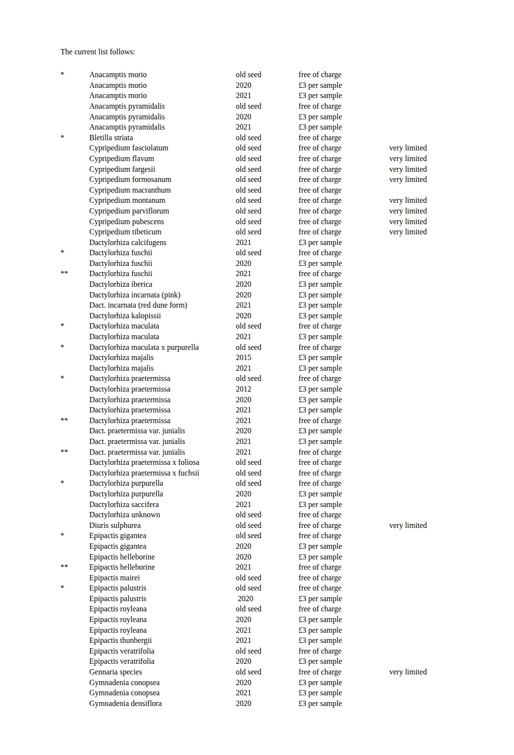The current list follows:
| * | Anacamptis morio | old seed | free of charge | |
| | Anacamptis morio | 2020 | £3 per sample | |
| | Anacamptis morio | 2021 | £3 per sample | |
| | Anacamptis pyramidalis | old seed | free of charge | |
| | Anacamptis pyramidalis | 2020 | £3 per sample | |
| | Anacamptis pyramidalis | 2021 | £3 per sample | |
| * | Bletilla striata | old seed | free of charge | |
| | Cypripedium fasciolatum | old seed | free of charge | very limited |
| | Cypripedium flavum | old seed | free of charge | very limited |
| | Cypripedium fargesii | old seed | free of charge | very limited |
| | Cypripedium formosanum | old seed | free of charge | very limited |
| | Cypripedium macranthum | old seed | free of charge | |
| | Cypripedium montanum | old seed | free of charge | very limited |
| | Cypripedium parviflorum | old seed | free of charge | very limited |
| | Cypripedium pubescens | old seed | free of charge | very limited |
| | Cypripedium tibeticum | old seed | free of charge | very limited |
| | Dactylorhiza calcifugens | 2021 | £3 per sample | |
| * | Dactylorhiza fuschii | old seed | free of charge | |
| | Dactylorhiza fuschii | 2020 | £3 per sample | |
| ** | Dactylorhiza fuschii | 2021 | free of charge | |
| | Dactylorhiza iberica | 2020 | £3 per sample | |
| | Dactylorhiza incarnata (pink) | 2020 | £3 per sample | |
| | Dact. incarnata (red dune form) | 2021 | £3 per sample | |
| | Dactylorhiza kalopissii | 2020 | £3 per sample | |
| * | Dactylorhiza maculata | old seed | free of charge | |
| | Dactylorhiza maculata | 2021 | £3 per sample | |
| * | Dactylorhiza maculata x purpurella | old seed | free of charge | |
| | Dactylorhiza majalis | 2015 | £3 per sample | |
| | Dactylorhiza majalis | 2021 | £3 per sample | |
| * | Dactylorhiza praetermissa | old seed | free of charge | |
| | Dactylorhiza praetermissa | 2012 | £3 per sample | |
| | Dactylorhiza praetermissa | 2020 | £3 per sample | |
| | Dactylorhiza praetermissa | 2021 | £3 per sample | |
| ** | Dactylorhiza praetermissa | 2021 | free of charge | |
| | Dact. praetermissa var. junialis | 2020 | £3 per sample | |
| | Dact. praetermissa var. junialis | 2021 | £3 per sample | |
| ** | Dact. praetermissa var. junialis | 2021 | free of charge | |
| | Dactylorhiza praetermissa x foliosa | old seed | free of charge | |
| | Dactylorhiza praetermissa x fuchsii | old seed | free of charge | |
| * | Dactylorhiza purpurella | old seed | free of charge | |
| | Dactylorhiza purpurella | 2020 | £3 per sample | |
| | Dactylorhiza saccifera | 2021 | £3 per sample | |
| | Dactylorhiza unknown | old seed | free of charge | |
| | Diuris sulphurea | old seed | free of charge | very limited |
| * | Epipactis gigantea | old seed | free of charge | |
| | Epipactis gigantea | 2020 | £3 per sample | |
| | Epipactis helleborine | 2020 | £3 per sample | |
| ** | Epipactis helleborine | 2021 | free of charge | |
| | Epipactis mairei | old seed | free of charge | |
| * | Epipactis palustris | old seed | free of charge | |
| | Epipactis palustris | 2020 | £3 per sample | |
| | Epipactis royleana | old seed | free of charge | |
| | Epipactis royleana | 2020 | £3 per sample | |
| | Epipactis royleana | 2021 | £3 per sample | |
| | Epipactis thunbergii | 2021 | £3 per sample | |
| | Epipactis veratrifolia | old seed | free of charge | |
| | Epipactis veratrifolia | 2020 | £3 per sample | |
| | Gennaria species | old seed | free of charge | very limited |
| | Gymnadenia conopsea | 2020 | £3 per sample | |
| | Gymnadenia conopsea | 2021 | £3 per sample | |
| | Gymnadenia densiflora | 2020 | £3 per sample | |